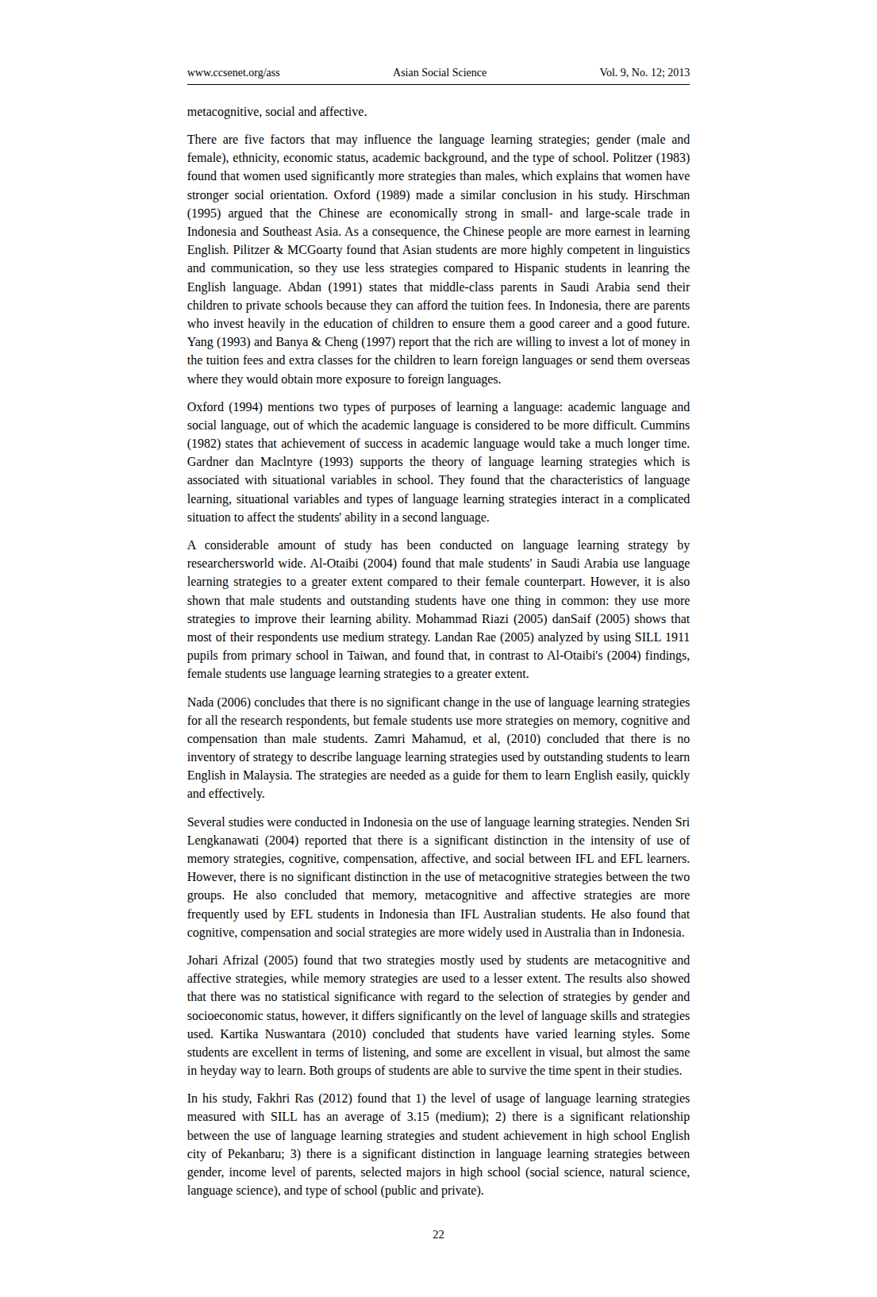www.ccsenet.org/ass Asian Social Science Vol. 9, No. 12; 2013
metacognitive, social and affective.
There are five factors that may influence the language learning strategies; gender (male and female), ethnicity, economic status, academic background, and the type of school. Politzer (1983) found that women used significantly more strategies than males, which explains that women have stronger social orientation. Oxford (1989) made a similar conclusion in his study. Hirschman (1995) argued that the Chinese are economically strong in small- and large-scale trade in Indonesia and Southeast Asia. As a consequence, the Chinese people are more earnest in learning English. Pilitzer & MCGoarty found that Asian students are more highly competent in linguistics and communication, so they use less strategies compared to Hispanic students in leanring the English language. Abdan (1991) states that middle-class parents in Saudi Arabia send their children to private schools because they can afford the tuition fees. In Indonesia, there are parents who invest heavily in the education of children to ensure them a good career and a good future. Yang (1993) and Banya & Cheng (1997) report that the rich are willing to invest a lot of money in the tuition fees and extra classes for the children to learn foreign languages or send them overseas where they would obtain more exposure to foreign languages.
Oxford (1994) mentions two types of purposes of learning a language: academic language and social language, out of which the academic language is considered to be more difficult. Cummins (1982) states that achievement of success in academic language would take a much longer time. Gardner dan Maclntyre (1993) supports the theory of language learning strategies which is associated with situational variables in school. They found that the characteristics of language learning, situational variables and types of language learning strategies interact in a complicated situation to affect the students' ability in a second language.
A considerable amount of study has been conducted on language learning strategy by researchersworld wide. Al-Otaibi (2004) found that male students' in Saudi Arabia use language learning strategies to a greater extent compared to their female counterpart. However, it is also shown that male students and outstanding students have one thing in common: they use more strategies to improve their learning ability. Mohammad Riazi (2005) danSaif (2005) shows that most of their respondents use medium strategy. Landan Rae (2005) analyzed by using SILL 1911 pupils from primary school in Taiwan, and found that, in contrast to Al-Otaibi's (2004) findings, female students use language learning strategies to a greater extent.
Nada (2006) concludes that there is no significant change in the use of language learning strategies for all the research respondents, but female students use more strategies on memory, cognitive and compensation than male students. Zamri Mahamud, et al, (2010) concluded that there is no inventory of strategy to describe language learning strategies used by outstanding students to learn English in Malaysia. The strategies are needed as a guide for them to learn English easily, quickly and effectively.
Several studies were conducted in Indonesia on the use of language learning strategies. Nenden Sri Lengkanawati (2004) reported that there is a significant distinction in the intensity of use of memory strategies, cognitive, compensation, affective, and social between IFL and EFL learners. However, there is no significant distinction in the use of metacognitive strategies between the two groups. He also concluded that memory, metacognitive and affective strategies are more frequently used by EFL students in Indonesia than IFL Australian students. He also found that cognitive, compensation and social strategies are more widely used in Australia than in Indonesia.
Johari Afrizal (2005) found that two strategies mostly used by students are metacognitive and affective strategies, while memory strategies are used to a lesser extent. The results also showed that there was no statistical significance with regard to the selection of strategies by gender and socioeconomic status, however, it differs significantly on the level of language skills and strategies used. Kartika Nuswantara (2010) concluded that students have varied learning styles. Some students are excellent in terms of listening, and some are excellent in visual, but almost the same in heyday way to learn. Both groups of students are able to survive the time spent in their studies.
In his study, Fakhri Ras (2012) found that 1) the level of usage of language learning strategies measured with SILL has an average of 3.15 (medium); 2) there is a significant relationship between the use of language learning strategies and student achievement in high school English city of Pekanbaru; 3) there is a significant distinction in language learning strategies between gender, income level of parents, selected majors in high school (social science, natural science, language science), and type of school (public and private).
22